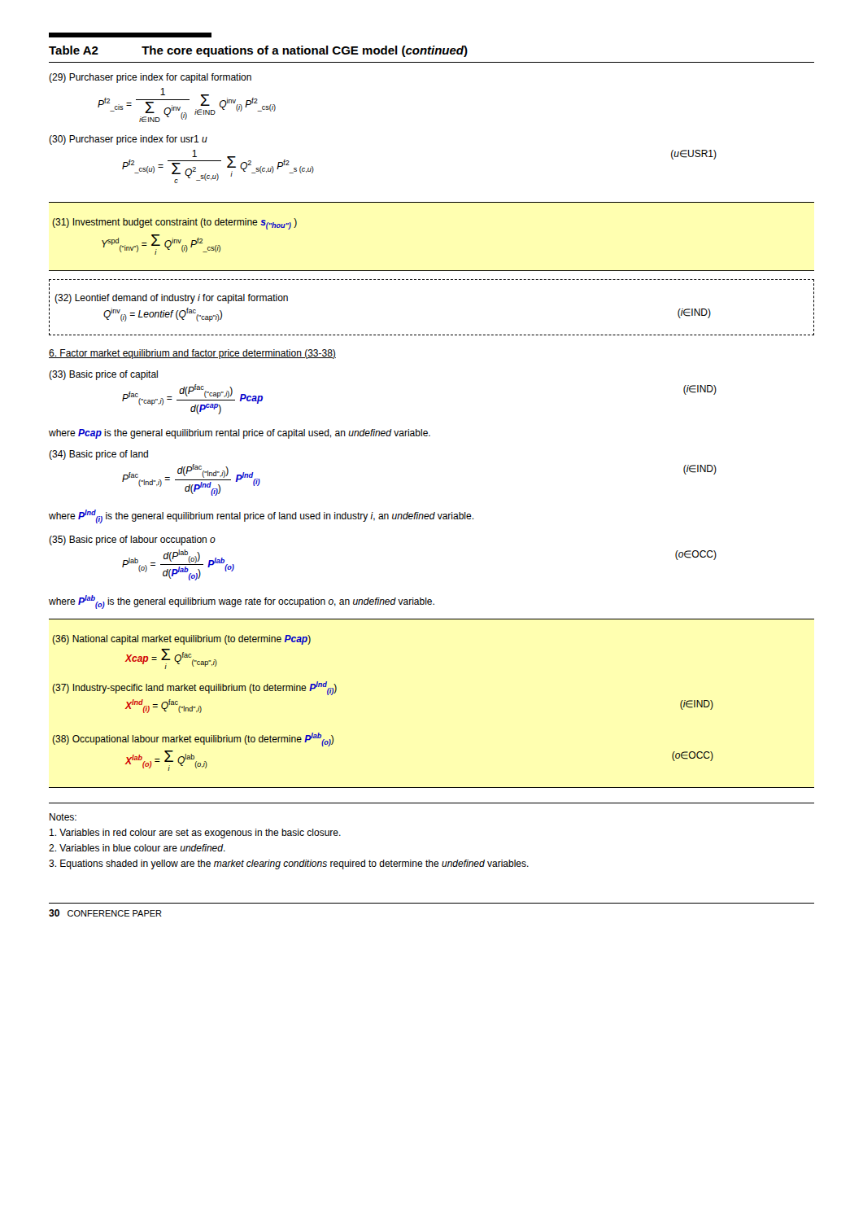Table A2 The core equations of a national CGE model (continued)
(29) Purchaser price index for capital formation
Pf2_cis = 1 Σi∈IND Qinv(i) Σi∈IND Qinv(i) Pf2_cs(i)
(30) Purchaser price index for usr1 u
Pf2_cs(u) = 1 Σc Q2_s(c,u) Σi Q2_s(c,u) Pf2_s (c,u) (u∈USR1)
(31) Investment budget constraint (to determine s("hou") )
Yspd("inv") = Σi Qinv(i) Pf2_cs(i)
(32) Leontief demand of industry i for capital formation
Qinv(i) = Leontief (Qfac("cap"i)) (i∈IND)
6. Factor market equilibrium and factor price determination (33-38)
(33) Basic price of capital
Pfac("cap",i) = d(Pfac("cap",i)) d(Pcap) Pcap (i∈IND)
where Pcap is the general equilibrium rental price of capital used, an undefined variable.
(34) Basic price of land
Pfac("lnd",i) = d(Pfac("lnd",i)) d(Plnd(i)) Plnd(i) (i∈IND)
where Plnd(i) is the general equilibrium rental price of land used in industry i, an undefined variable.
(35) Basic price of labour occupation o
Plab(o) = d(Plab(o)) d(Plab(o)) Plab(o) (o∈OCC)
where Plab(o) is the general equilibrium wage rate for occupation o, an undefined variable.
(36) National capital market equilibrium (to determine Pcap)
Xcap = Σi Qfac("cap",i)
(37) Industry-specific land market equilibrium (to determine Plnd(i))
Xlnd(i) = Qfac("lnd",i) (i∈IND)
(38) Occupational labour market equilibrium (to determine Plab(o))
Xlab(o) = Σi Qlab(o,i) (o∈OCC)
Notes:
1. Variables in red colour are set as exogenous in the basic closure.
2. Variables in blue colour are undefined.
3. Equations shaded in yellow are the market clearing conditions required to determine the undefined variables.
30 CONFERENCE PAPER